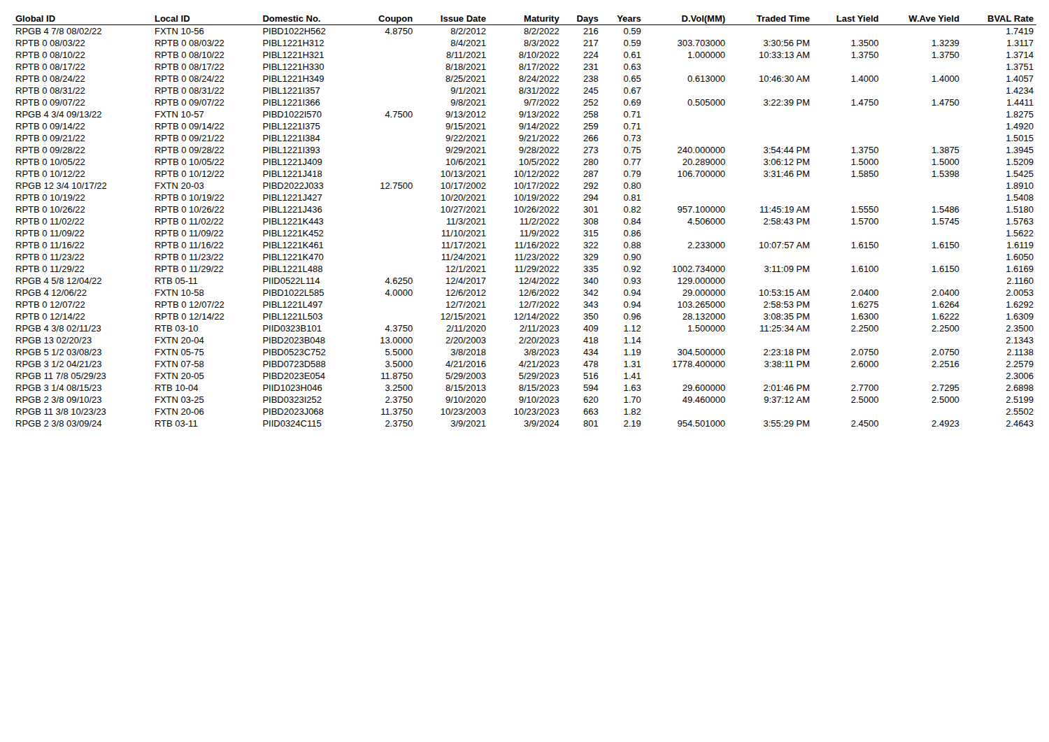| Global ID | Local ID | Domestic No. | Coupon | Issue Date | Maturity | Days | Years | D.Vol(MM) | Traded Time | Last Yield | W.Ave Yield | BVAL Rate |
| --- | --- | --- | --- | --- | --- | --- | --- | --- | --- | --- | --- | --- |
| RPGB 4 7/8 08/02/22 | FXTN 10-56 | PIBD1022H562 | 4.8750 | 8/2/2012 | 8/2/2022 | 216 | 0.59 | | | | | 1.7419 |
| RPTB 0 08/03/22 | RPTB 0 08/03/22 | PIBL1221H312 | | 8/4/2021 | 8/3/2022 | 217 | 0.59 | 303.703000 | 3:30:56 PM | 1.3500 | 1.3239 | 1.3117 |
| RPTB 0 08/10/22 | RPTB 0 08/10/22 | PIBL1221H321 | | 8/11/2021 | 8/10/2022 | 224 | 0.61 | 1.000000 | 10:33:13 AM | 1.3750 | 1.3750 | 1.3714 |
| RPTB 0 08/17/22 | RPTB 0 08/17/22 | PIBL1221H330 | | 8/18/2021 | 8/17/2022 | 231 | 0.63 | | | | | 1.3751 |
| RPTB 0 08/24/22 | RPTB 0 08/24/22 | PIBL1221H349 | | 8/25/2021 | 8/24/2022 | 238 | 0.65 | 0.613000 | 10:46:30 AM | 1.4000 | 1.4000 | 1.4057 |
| RPTB 0 08/31/22 | RPTB 0 08/31/22 | PIBL1221I357 | | 9/1/2021 | 8/31/2022 | 245 | 0.67 | | | | | 1.4234 |
| RPTB 0 09/07/22 | RPTB 0 09/07/22 | PIBL1221I366 | | 9/8/2021 | 9/7/2022 | 252 | 0.69 | 0.505000 | 3:22:39 PM | 1.4750 | 1.4750 | 1.4411 |
| RPGB 4 3/4 09/13/22 | FXTN 10-57 | PIBD1022I570 | 4.7500 | 9/13/2012 | 9/13/2022 | 258 | 0.71 | | | | | 1.8275 |
| RPTB 0 09/14/22 | RPTB 0 09/14/22 | PIBL1221I375 | | 9/15/2021 | 9/14/2022 | 259 | 0.71 | | | | | 1.4920 |
| RPTB 0 09/21/22 | RPTB 0 09/21/22 | PIBL1221I384 | | 9/22/2021 | 9/21/2022 | 266 | 0.73 | | | | | 1.5015 |
| RPTB 0 09/28/22 | RPTB 0 09/28/22 | PIBL1221I393 | | 9/29/2021 | 9/28/2022 | 273 | 0.75 | 240.000000 | 3:54:44 PM | 1.3750 | 1.3875 | 1.3945 |
| RPTB 0 10/05/22 | RPTB 0 10/05/22 | PIBL1221J409 | | 10/6/2021 | 10/5/2022 | 280 | 0.77 | 20.289000 | 3:06:12 PM | 1.5000 | 1.5000 | 1.5209 |
| RPTB 0 10/12/22 | RPTB 0 10/12/22 | PIBL1221J418 | | 10/13/2021 | 10/12/2022 | 287 | 0.79 | 106.700000 | 3:31:46 PM | 1.5850 | 1.5398 | 1.5425 |
| RPGB 12 3/4 10/17/22 | FXTN 20-03 | PIBD2022J033 | 12.7500 | 10/17/2002 | 10/17/2022 | 292 | 0.80 | | | | | 1.8910 |
| RPTB 0 10/19/22 | RPTB 0 10/19/22 | PIBL1221J427 | | 10/20/2021 | 10/19/2022 | 294 | 0.81 | | | | | 1.5408 |
| RPTB 0 10/26/22 | RPTB 0 10/26/22 | PIBL1221J436 | | 10/27/2021 | 10/26/2022 | 301 | 0.82 | 957.100000 | 11:45:19 AM | 1.5550 | 1.5486 | 1.5180 |
| RPTB 0 11/02/22 | RPTB 0 11/02/22 | PIBL1221K443 | | 11/3/2021 | 11/2/2022 | 308 | 0.84 | 4.506000 | 2:58:43 PM | 1.5700 | 1.5745 | 1.5763 |
| RPTB 0 11/09/22 | RPTB 0 11/09/22 | PIBL1221K452 | | 11/10/2021 | 11/9/2022 | 315 | 0.86 | | | | | 1.5622 |
| RPTB 0 11/16/22 | RPTB 0 11/16/22 | PIBL1221K461 | | 11/17/2021 | 11/16/2022 | 322 | 0.88 | 2.233000 | 10:07:57 AM | 1.6150 | 1.6150 | 1.6119 |
| RPTB 0 11/23/22 | RPTB 0 11/23/22 | PIBL1221K470 | | 11/24/2021 | 11/23/2022 | 329 | 0.90 | | | | | 1.6050 |
| RPTB 0 11/29/22 | RPTB 0 11/29/22 | PIBL1221L488 | | 12/1/2021 | 11/29/2022 | 335 | 0.92 | 1002.734000 | 3:11:09 PM | 1.6100 | 1.6150 | 1.6169 |
| RPGB 4 5/8 12/04/22 | RTB 05-11 | PIID0522L114 | 4.6250 | 12/4/2017 | 12/4/2022 | 340 | 0.93 | 129.000000 | | | | 2.1160 |
| RPGB 4 12/06/22 | FXTN 10-58 | PIBD1022L585 | 4.0000 | 12/6/2012 | 12/6/2022 | 342 | 0.94 | 29.000000 | 10:53:15 AM | 2.0400 | 2.0400 | 2.0053 |
| RPTB 0 12/07/22 | RPTB 0 12/07/22 | PIBL1221L497 | | 12/7/2021 | 12/7/2022 | 343 | 0.94 | 103.265000 | 2:58:53 PM | 1.6275 | 1.6264 | 1.6292 |
| RPTB 0 12/14/22 | RPTB 0 12/14/22 | PIBL1221L503 | | 12/15/2021 | 12/14/2022 | 350 | 0.96 | 28.132000 | 3:08:35 PM | 1.6300 | 1.6222 | 1.6309 |
| RPGB 4 3/8 02/11/23 | RTB 03-10 | PIID0323B101 | 4.3750 | 2/11/2020 | 2/11/2023 | 409 | 1.12 | 1.500000 | 11:25:34 AM | 2.2500 | 2.2500 | 2.3500 |
| RPGB 13 02/20/23 | FXTN 20-04 | PIBD2023B048 | 13.0000 | 2/20/2003 | 2/20/2023 | 418 | 1.14 | | | | | 2.1343 |
| RPGB 5 1/2 03/08/23 | FXTN 05-75 | PIBD0523C752 | 5.5000 | 3/8/2018 | 3/8/2023 | 434 | 1.19 | 304.500000 | 2:23:18 PM | 2.0750 | 2.0750 | 2.1138 |
| RPGB 3 1/2 04/21/23 | FXTN 07-58 | PIBD0723D588 | 3.5000 | 4/21/2016 | 4/21/2023 | 478 | 1.31 | 1778.400000 | 3:38:11 PM | 2.6000 | 2.2516 | 2.2579 |
| RPGB 11 7/8 05/29/23 | FXTN 20-05 | PIBD2023E054 | 11.8750 | 5/29/2003 | 5/29/2023 | 516 | 1.41 | | | | | 2.3006 |
| RPGB 3 1/4 08/15/23 | RTB 10-04 | PIID1023H046 | 3.2500 | 8/15/2013 | 8/15/2023 | 594 | 1.63 | 29.600000 | 2:01:46 PM | 2.7700 | 2.7295 | 2.6898 |
| RPGB 2 3/8 09/10/23 | FXTN 03-25 | PIBD0323I252 | 2.3750 | 9/10/2020 | 9/10/2023 | 620 | 1.70 | 49.460000 | 9:37:12 AM | 2.5000 | 2.5000 | 2.5199 |
| RPGB 11 3/8 10/23/23 | FXTN 20-06 | PIBD2023J068 | 11.3750 | 10/23/2003 | 10/23/2023 | 663 | 1.82 | | | | | 2.5502 |
| RPGB 2 3/8 03/09/24 | RTB 03-11 | PIID0324C115 | 2.3750 | 3/9/2021 | 3/9/2024 | 801 | 2.19 | 954.501000 | 3:55:29 PM | 2.4500 | 2.4923 | 2.4643 |